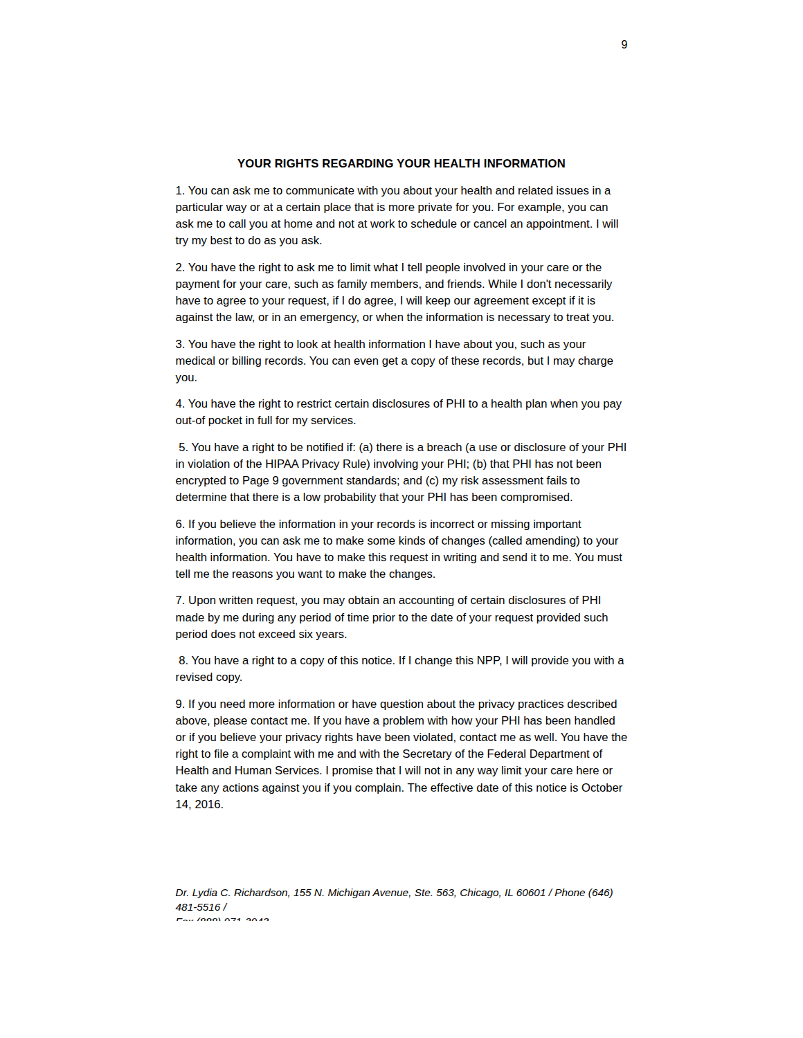9
YOUR RIGHTS REGARDING YOUR HEALTH INFORMATION
1. You can ask me to communicate with you about your health and related issues in a particular way or at a certain place that is more private for you. For example, you can ask me to call you at home and not at work to schedule or cancel an appointment. I will try my best to do as you ask.
2. You have the right to ask me to limit what I tell people involved in your care or the payment for your care, such as family members, and friends. While I don't necessarily have to agree to your request, if I do agree, I will keep our agreement except if it is against the law, or in an emergency, or when the information is necessary to treat you.
3. You have the right to look at health information I have about you, such as your medical or billing records. You can even get a copy of these records, but I may charge you.
4. You have the right to restrict certain disclosures of PHI to a health plan when you pay out-of pocket in full for my services.
5. You have a right to be notified if: (a) there is a breach (a use or disclosure of your PHI in violation of the HIPAA Privacy Rule) involving your PHI; (b) that PHI has not been encrypted to Page 9 government standards; and (c) my risk assessment fails to determine that there is a low probability that your PHI has been compromised.
6. If you believe the information in your records is incorrect or missing important information, you can ask me to make some kinds of changes (called amending) to your health information. You have to make this request in writing and send it to me. You must tell me the reasons you want to make the changes.
7. Upon written request, you may obtain an accounting of certain disclosures of PHI made by me during any period of time prior to the date of your request provided such period does not exceed six years.
8. You have a right to a copy of this notice. If I change this NPP, I will provide you with a revised copy.
9. If you need more information or have question about the privacy practices described above, please contact me. If you have a problem with how your PHI has been handled or if you believe your privacy rights have been violated, contact me as well. You have the right to file a complaint with me and with the Secretary of the Federal Department of Health and Human Services. I promise that I will not in any way limit your care here or take any actions against you if you complain. The effective date of this notice is October 14, 2016.
Dr. Lydia C. Richardson, 155 N. Michigan Avenue, Ste. 563, Chicago, IL 60601 / Phone (646) 481-5516 / Fax (888) 971-3943